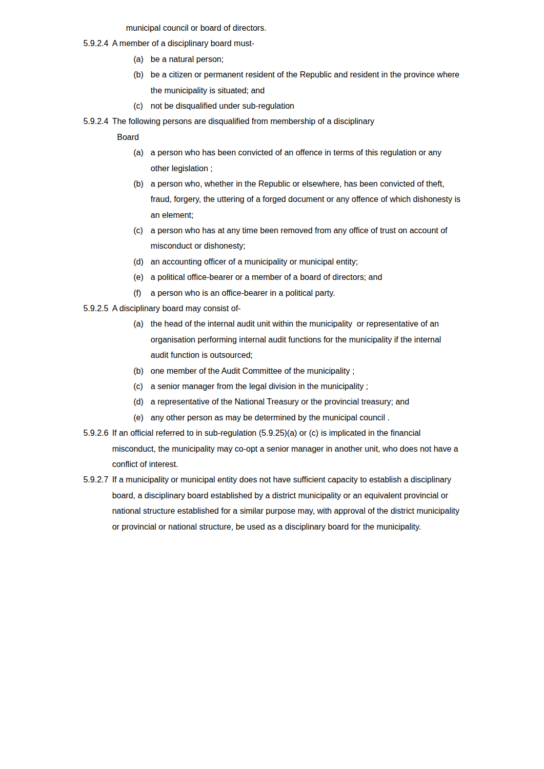municipal council or board of directors.
5.9.2.4
A member of a disciplinary board must-
(a) be a natural person;
(b) be a citizen or permanent resident of the Republic and resident in the province where the municipality is situated; and
(c) not be disqualified under sub-regulation
5.9.2.4
The following persons are disqualified from membership of a disciplinary
Board
(a) a person who has been convicted of an offence in terms of this regulation or any other legislation ;
(b) a person who, whether in the Republic or elsewhere, has been convicted of theft, fraud, forgery, the uttering of a forged document or any offence of which dishonesty is an element;
(c) a person who has at any time been removed from any office of trust on account of misconduct or dishonesty;
(d) an accounting officer of a municipality or municipal entity;
(e) a political office-bearer or a member of a board of directors; and
(f) a person who is an office-bearer in a political party.
5.9.2.5
A disciplinary board may consist of-
(a) the head of the internal audit unit within the municipality or representative of an organisation performing internal audit functions for the municipality if the internal audit function is outsourced;
(b) one member of the Audit Committee of the municipality ;
(c) a senior manager from the legal division in the municipality ;
(d) a representative of the National Treasury or the provincial treasury; and
(e) any other person as may be determined by the municipal council .
5.9.2.6
If an official referred to in sub-regulation (5.9.25)(a) or (c) is implicated in the financial misconduct, the municipality may co-opt a senior manager in another unit, who does not have a conflict of interest.
5.9.2.7
If a municipality or municipal entity does not have sufficient capacity to establish a disciplinary board, a disciplinary board established by a district municipality or an equivalent provincial or national structure established for a similar purpose may, with approval of the district municipality or provincial or national structure, be used as a disciplinary board for the municipality.